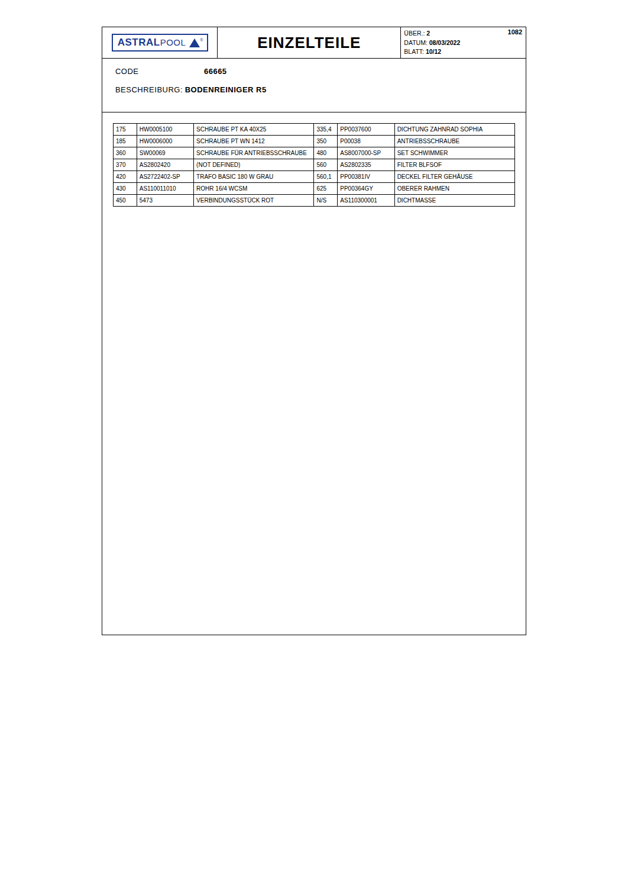ASTRALPOOL ®
EINZELTEILE
1082
ÜBER.: 2
DATUM: 08/03/2022
BLATT: 10/12
CODE 66665
BESCHREIBURG: BODENREINIGER R5
| 175 | HW0005100 | SCHRAUBE PT KA 40X25 | 335,4 | PP0037600 | DICHTUNG ZAHNRAD SOPHIA |
| 185 | HW0006000 | SCHRAUBE PT WN 1412 | 350 | P00038 | ANTRIEBSSCHRAUBE |
| 360 | SW00069 | SCHRAUBE FÜR ANTRIEBSSCHRAUBE | 480 | AS8007000-SP | SET SCHWIMMER |
| 370 | AS2802420 | (NOT DEFINED) | 560 | AS2802335 | FILTER BLFSOF |
| 420 | AS2722402-SP | TRAFO BASIC 180 W GRAU | 560,1 | PP00381IV | DECKEL FILTER GEHÄUSE |
| 430 | AS110011010 | ROHR 16/4 WCSM | 625 | PP00364GY | OBERER RAHMEN |
| 450 | 5473 | VERBINDUNGSSTÜCK ROT | N/S | AS110300001 | DICHTMASSE |